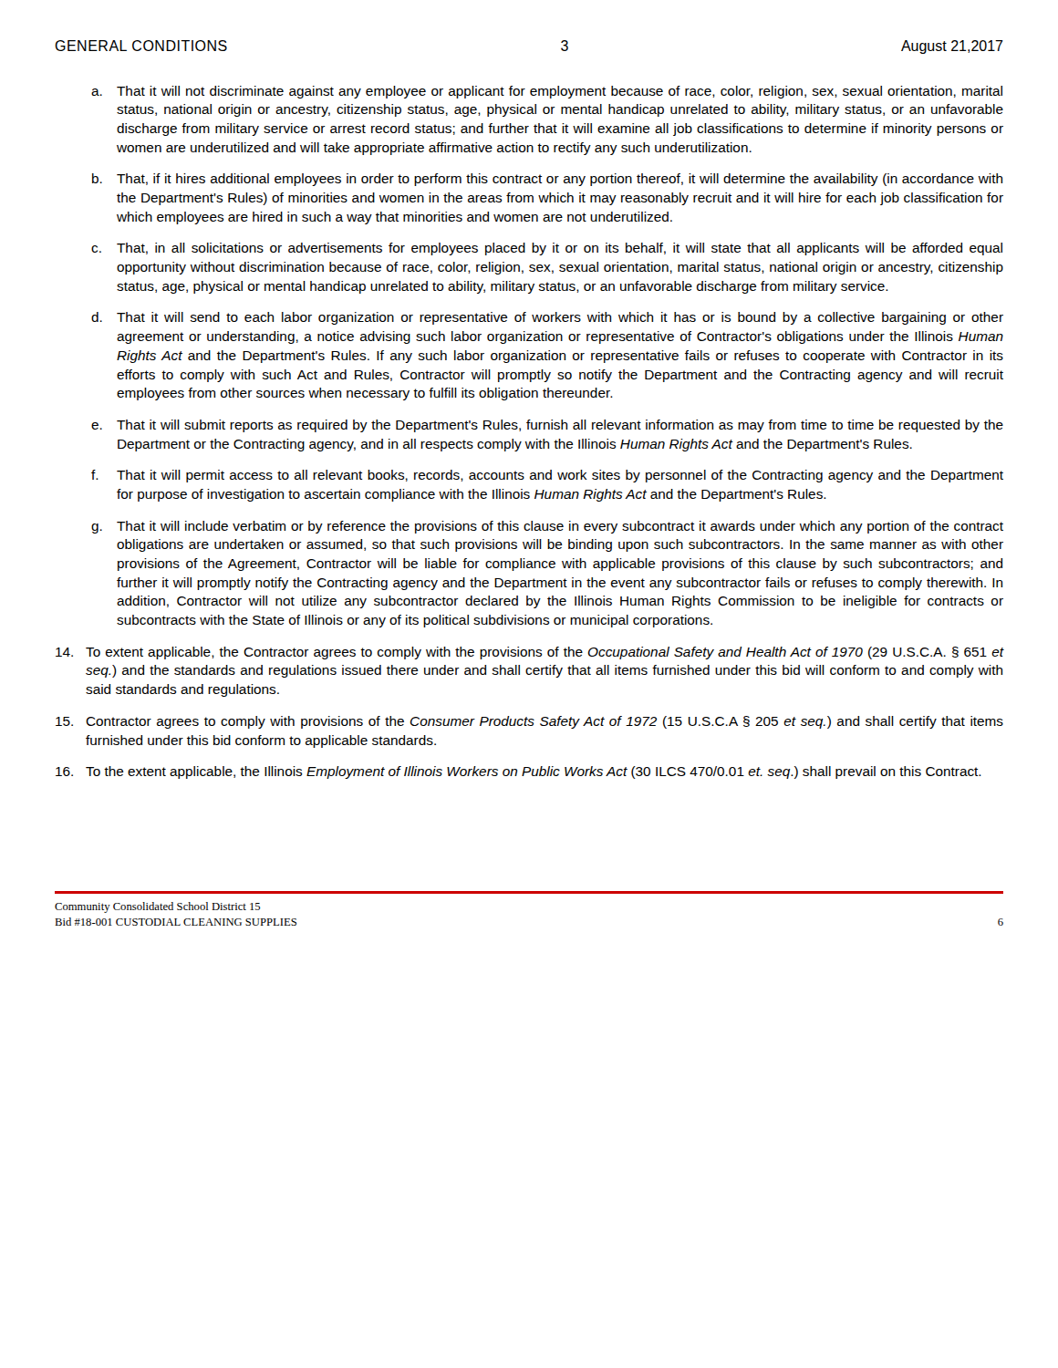GENERAL CONDITIONS
3
August 21,2017
a. That it will not discriminate against any employee or applicant for employment because of race, color, religion, sex, sexual orientation, marital status, national origin or ancestry, citizenship status, age, physical or mental handicap unrelated to ability, military status, or an unfavorable discharge from military service or arrest record status; and further that it will examine all job classifications to determine if minority persons or women are underutilized and will take appropriate affirmative action to rectify any such underutilization.
b. That, if it hires additional employees in order to perform this contract or any portion thereof, it will determine the availability (in accordance with the Department's Rules) of minorities and women in the areas from which it may reasonably recruit and it will hire for each job classification for which employees are hired in such a way that minorities and women are not underutilized.
c. That, in all solicitations or advertisements for employees placed by it or on its behalf, it will state that all applicants will be afforded equal opportunity without discrimination because of race, color, religion, sex, sexual orientation, marital status, national origin or ancestry, citizenship status, age, physical or mental handicap unrelated to ability, military status, or an unfavorable discharge from military service.
d. That it will send to each labor organization or representative of workers with which it has or is bound by a collective bargaining or other agreement or understanding, a notice advising such labor organization or representative of Contractor's obligations under the Illinois Human Rights Act and the Department's Rules. If any such labor organization or representative fails or refuses to cooperate with Contractor in its efforts to comply with such Act and Rules, Contractor will promptly so notify the Department and the Contracting agency and will recruit employees from other sources when necessary to fulfill its obligation thereunder.
e. That it will submit reports as required by the Department's Rules, furnish all relevant information as may from time to time be requested by the Department or the Contracting agency, and in all respects comply with the Illinois Human Rights Act and the Department's Rules.
f. That it will permit access to all relevant books, records, accounts and work sites by personnel of the Contracting agency and the Department for purpose of investigation to ascertain compliance with the Illinois Human Rights Act and the Department's Rules.
g. That it will include verbatim or by reference the provisions of this clause in every subcontract it awards under which any portion of the contract obligations are undertaken or assumed, so that such provisions will be binding upon such subcontractors. In the same manner as with other provisions of the Agreement, Contractor will be liable for compliance with applicable provisions of this clause by such subcontractors; and further it will promptly notify the Contracting agency and the Department in the event any subcontractor fails or refuses to comply therewith. In addition, Contractor will not utilize any subcontractor declared by the Illinois Human Rights Commission to be ineligible for contracts or subcontracts with the State of Illinois or any of its political subdivisions or municipal corporations.
To extent applicable, the Contractor agrees to comply with the provisions of the Occupational Safety and Health Act of 1970 (29 U.S.C.A. § 651 et seq.) and the standards and regulations issued there under and shall certify that all items furnished under this bid will conform to and comply with said standards and regulations.
Contractor agrees to comply with provisions of the Consumer Products Safety Act of 1972 (15 U.S.C.A § 205 et seq.) and shall certify that items furnished under this bid conform to applicable standards.
To the extent applicable, the Illinois Employment of Illinois Workers on Public Works Act (30 ILCS 470/0.01 et. seq.) shall prevail on this Contract.
Community Consolidated School District 15
Bid #18-001 CUSTODIAL CLEANING SUPPLIES 6